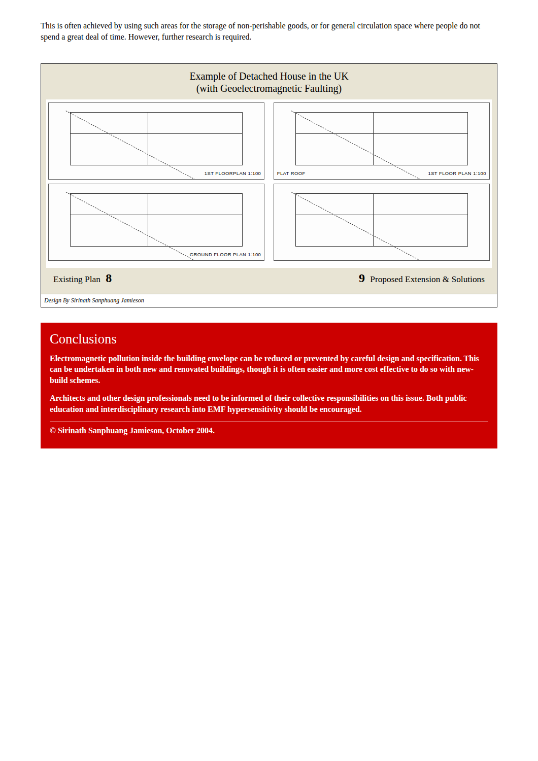This is often achieved by using such areas for the storage of non-perishable goods, or for general circulation space where people do not spend a great deal of time. However, further research is required.
Example of Detached House in the UK
(with Geoelectromagnetic Faulting)
1ST FLOORPLAN 1:100
GROUND FLOOR PLAN 1:100
FLAT ROOF 1ST FLOOR PLAN 1:100
Existing Plan 8 9 Proposed Extension & Solutions
Design By Sirinath Sanphuang Jamieson
Conclusions
Electromagnetic pollution inside the building envelope can be reduced or prevented by careful design and specification. This can be undertaken in both new and renovated buildings, though it is often easier and more cost effective to do so with new-build schemes.
Architects and other design professionals need to be informed of their collective responsibilities on this issue. Both public education and interdisciplinary research into EMF hypersensitivity should be encouraged.
© Sirinath Sanphuang Jamieson, October 2004.